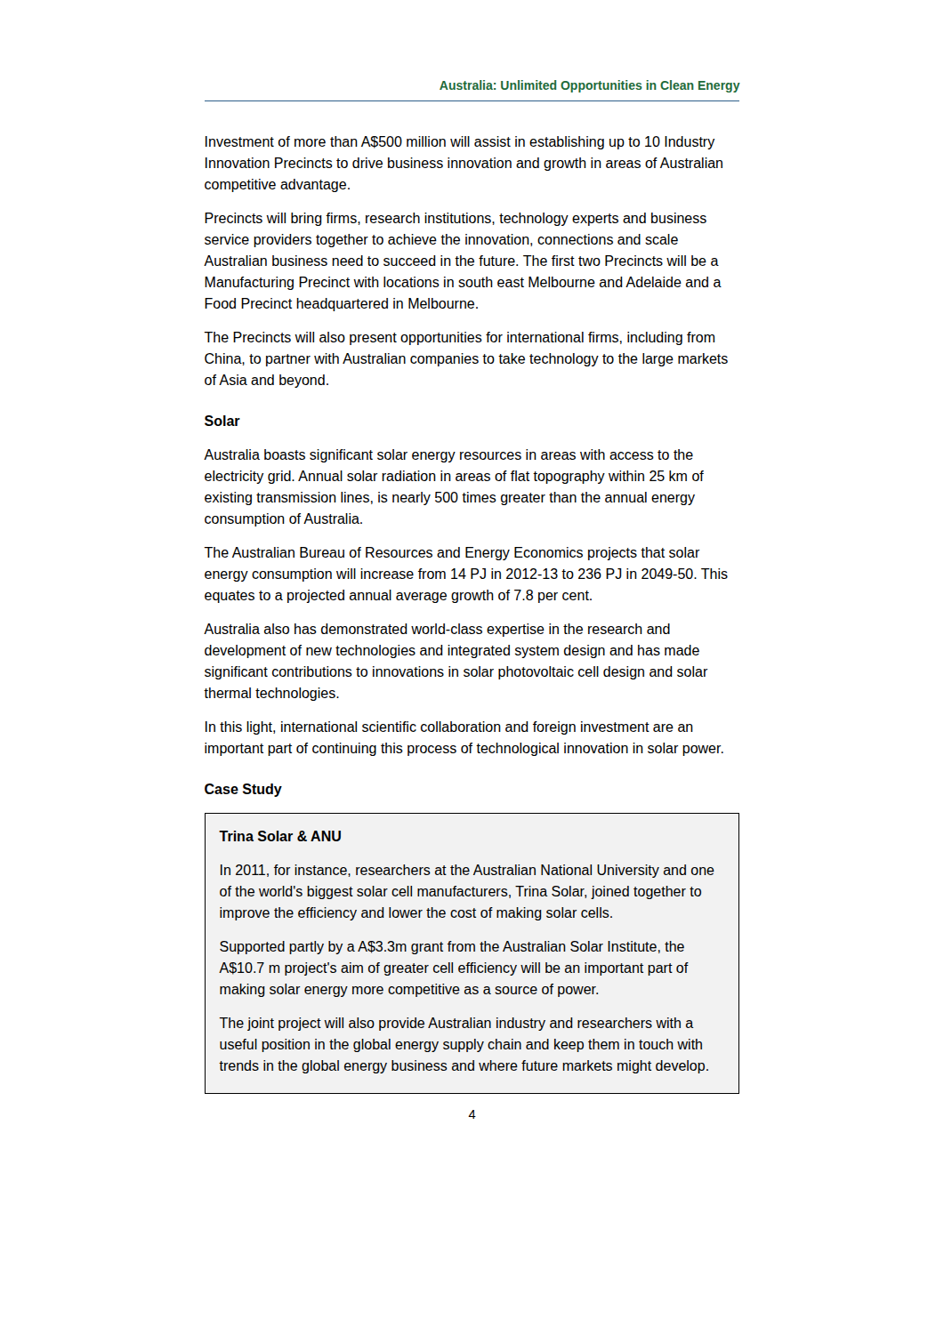Australia: Unlimited Opportunities in Clean Energy
Investment of more than A$500 million will assist in establishing up to 10 Industry Innovation Precincts to drive business innovation and growth in areas of Australian competitive advantage.
Precincts will bring firms, research institutions, technology experts and business service providers together to achieve the innovation, connections and scale Australian business need to succeed in the future. The first two Precincts will be a Manufacturing Precinct with locations in south east Melbourne and Adelaide and a Food Precinct headquartered in Melbourne.
The Precincts will also present opportunities for international firms, including from China, to partner with Australian companies to take technology to the large markets of Asia and beyond.
Solar
Australia boasts significant solar energy resources in areas with access to the electricity grid. Annual solar radiation in areas of flat topography within 25 km of existing transmission lines, is nearly 500 times greater than the annual energy consumption of Australia.
The Australian Bureau of Resources and Energy Economics projects that solar energy consumption will increase from 14 PJ in 2012-13 to 236 PJ in 2049-50. This equates to a projected annual average growth of 7.8 per cent.
Australia also has demonstrated world-class expertise in the research and development of new technologies and integrated system design and has made significant contributions to innovations in solar photovoltaic cell design and solar thermal technologies.
In this light, international scientific collaboration and foreign investment are an important part of continuing this process of technological innovation in solar power.
Case Study
Trina Solar & ANU
In 2011, for instance, researchers at the Australian National University and one of the world's biggest solar cell manufacturers, Trina Solar, joined together to improve the efficiency and lower the cost of making solar cells.
Supported partly by a A$3.3m grant from the Australian Solar Institute, the A$10.7 m project's aim of greater cell efficiency will be an important part of making solar energy more competitive as a source of power.
The joint project will also provide Australian industry and researchers with a useful position in the global energy supply chain and keep them in touch with trends in the global energy business and where future markets might develop.
4